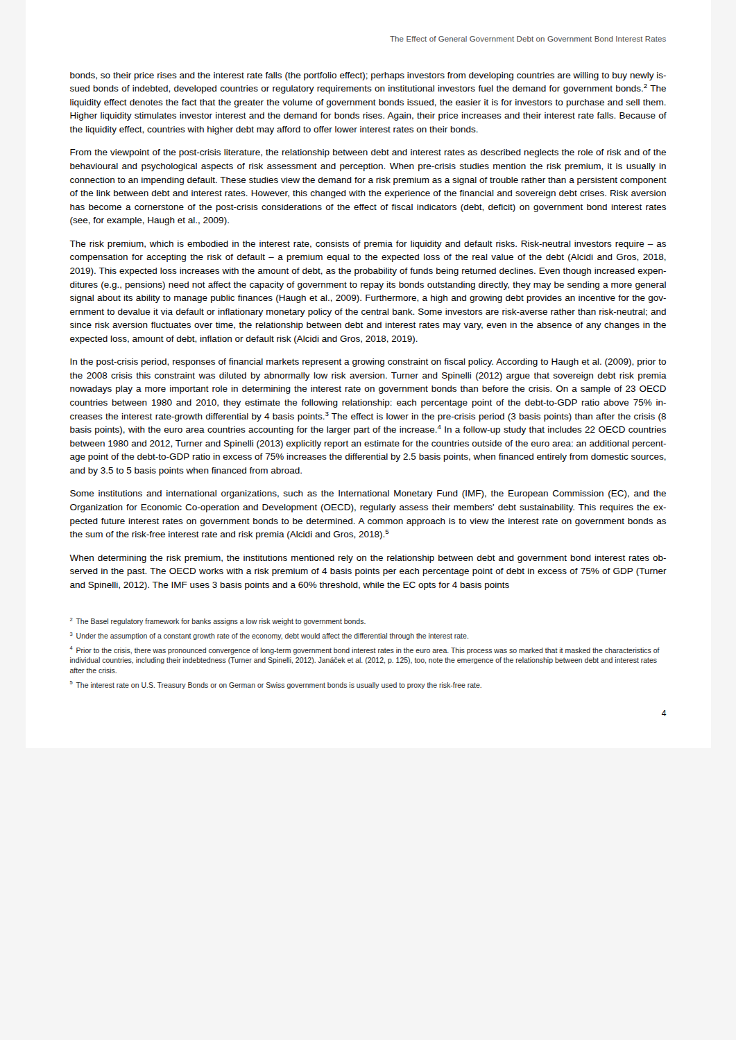The Effect of General Government Debt on Government Bond Interest Rates
bonds, so their price rises and the interest rate falls (the portfolio effect); perhaps investors from developing countries are willing to buy newly issued bonds of indebted, developed countries or regulatory requirements on institutional investors fuel the demand for government bonds.2 The liquidity effect denotes the fact that the greater the volume of government bonds issued, the easier it is for investors to purchase and sell them. Higher liquidity stimulates investor interest and the demand for bonds rises. Again, their price increases and their interest rate falls. Because of the liquidity effect, countries with higher debt may afford to offer lower interest rates on their bonds.
From the viewpoint of the post-crisis literature, the relationship between debt and interest rates as described neglects the role of risk and of the behavioural and psychological aspects of risk assessment and perception. When pre-crisis studies mention the risk premium, it is usually in connection to an impending default. These studies view the demand for a risk premium as a signal of trouble rather than a persistent component of the link between debt and interest rates. However, this changed with the experience of the financial and sovereign debt crises. Risk aversion has become a cornerstone of the post-crisis considerations of the effect of fiscal indicators (debt, deficit) on government bond interest rates (see, for example, Haugh et al., 2009).
The risk premium, which is embodied in the interest rate, consists of premia for liquidity and default risks. Risk-neutral investors require – as compensation for accepting the risk of default – a premium equal to the expected loss of the real value of the debt (Alcidi and Gros, 2018, 2019). This expected loss increases with the amount of debt, as the probability of funds being returned declines. Even though increased expenditures (e.g., pensions) need not affect the capacity of government to repay its bonds outstanding directly, they may be sending a more general signal about its ability to manage public finances (Haugh et al., 2009). Furthermore, a high and growing debt provides an incentive for the government to devalue it via default or inflationary monetary policy of the central bank. Some investors are risk-averse rather than risk-neutral; and since risk aversion fluctuates over time, the relationship between debt and interest rates may vary, even in the absence of any changes in the expected loss, amount of debt, inflation or default risk (Alcidi and Gros, 2018, 2019).
In the post-crisis period, responses of financial markets represent a growing constraint on fiscal policy. According to Haugh et al. (2009), prior to the 2008 crisis this constraint was diluted by abnormally low risk aversion. Turner and Spinelli (2012) argue that sovereign debt risk premia nowadays play a more important role in determining the interest rate on government bonds than before the crisis. On a sample of 23 OECD countries between 1980 and 2010, they estimate the following relationship: each percentage point of the debt-to-GDP ratio above 75% increases the interest rate-growth differential by 4 basis points.3 The effect is lower in the pre-crisis period (3 basis points) than after the crisis (8 basis points), with the euro area countries accounting for the larger part of the increase.4 In a follow-up study that includes 22 OECD countries between 1980 and 2012, Turner and Spinelli (2013) explicitly report an estimate for the countries outside of the euro area: an additional percentage point of the debt-to-GDP ratio in excess of 75% increases the differential by 2.5 basis points, when financed entirely from domestic sources, and by 3.5 to 5 basis points when financed from abroad.
Some institutions and international organizations, such as the International Monetary Fund (IMF), the European Commission (EC), and the Organization for Economic Co-operation and Development (OECD), regularly assess their members' debt sustainability. This requires the expected future interest rates on government bonds to be determined. A common approach is to view the interest rate on government bonds as the sum of the risk-free interest rate and risk premia (Alcidi and Gros, 2018).5
When determining the risk premium, the institutions mentioned rely on the relationship between debt and government bond interest rates observed in the past. The OECD works with a risk premium of 4 basis points per each percentage point of debt in excess of 75% of GDP (Turner and Spinelli, 2012). The IMF uses 3 basis points and a 60% threshold, while the EC opts for 4 basis points
2 The Basel regulatory framework for banks assigns a low risk weight to government bonds.
3 Under the assumption of a constant growth rate of the economy, debt would affect the differential through the interest rate.
4 Prior to the crisis, there was pronounced convergence of long-term government bond interest rates in the euro area. This process was so marked that it masked the characteristics of individual countries, including their indebtedness (Turner and Spinelli, 2012). Janáček et al. (2012, p. 125), too, note the emergence of the relationship between debt and interest rates after the crisis.
5 The interest rate on U.S. Treasury Bonds or on German or Swiss government bonds is usually used to proxy the risk-free rate.
4